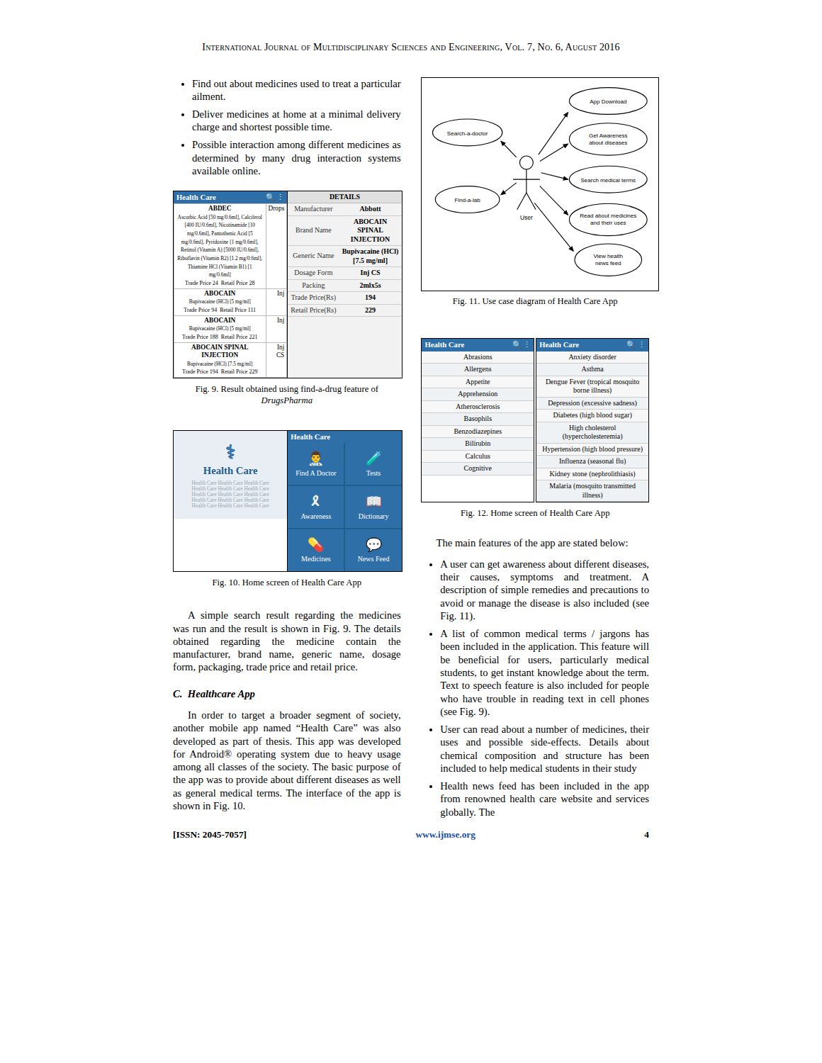International Journal of Multidisciplinary Sciences and Engineering, Vol. 7, No. 6, August 2016
Find out about medicines used to treat a particular ailment.
Deliver medicines at home at a minimal delivery charge and shortest possible time.
Possible interaction among different medicines as determined by many drug interaction systems available online.
Health Care🔍 ⋮
| ABDEC Ascorbic Acid [50 mg/0.6ml], Calciferol [400 IU/0.6ml], Nicotinamide [10 mg/0.6ml], Pantothenic Acid [5 mg/0.6ml], Pyridoxine [1 mg/0.6ml], Retinol (Vitamin A) [5000 IU/0.6ml], Riboflavin (Vitamin B2) [1.2 mg/0.6ml], Thiamine HCl (Vitamin B1) [1 mg/0.6ml] Trade Price 24 Retail Price 28 | Drops |
| ABOCAIN Bupivacaine (HCl) [5 mg/ml] Trade Price 94 Retail Price 111 | Inj |
| ABOCAIN Bupivacaine (HCl) [5 mg/ml] Trade Price 188 Retail Price 221 | Inj |
| ABOCAIN SPINAL INJECTION Bupivacaine (HCl) [7.5 mg/ml] Trade Price 194 Retail Price 229 | Inj CS |
DETAILS
| Manufacturer | Abbott |
| Brand Name | ABOCAIN SPINAL INJECTION |
| Generic Name | Bupivacaine (HCl) [7.5 mg/ml] |
| Dosage Form | Inj CS |
| Packing | 2mlx5s |
| Trade Price(Rs) | 194 |
| Retail Price(Rs) | 229 |
Fig. 9. Result obtained using find-a-drug feature of DrugsPharma
⚕
Health Care
Health Care Health Care Health Care
Health Care Health Care Health Care
Health Care Health Care Health Care
Health Care Health Care Health Care
Health Care Health Care Health Care
Health Care
👨‍⚕Find A Doctor
🧪Tests
🎗Awareness
📖Dictionary
💊Medicines
💬News Feed
Fig. 10. Home screen of Health Care App
A simple search result regarding the medicines was run and the result is shown in Fig. 9. The details obtained regarding the medicine contain the manufacturer, brand name, generic name, dosage form, packaging, trade price and retail price.
C. Healthcare App
In order to target a broader segment of society, another mobile app named “Health Care” was also developed as part of thesis. This app was developed for Android® operating system due to heavy usage among all classes of the society. The basic purpose of the app was to provide about different diseases as well as general medical terms. The interface of the app is shown in Fig. 10.
User Search-a-doctor Find-a-lab App Download Get Awareness about diseases Search medical terms Read about medicines and their uses View health news feed
Fig. 11. Use case diagram of Health Care App
Health Care🔍 ⋮
Abrasions
Allergens
Appetite
Apprehension
Atherosclerosis
Basophils
Benzodiazepines
Bilirubin
Calculus
Cognitive
Health Care🔍 ⋮
Anxiety disorder
Asthma
Dengue Fever (tropical mosquito borne illness)
Depression (excessive sadness)
Diabetes (high blood sugar)
High cholesterol (hypercholesteremia)
Hypertension (high blood pressure)
Influenza (seasonal flu)
Kidney stone (nephrolithiasis)
Malaria (mosquito transmitted illness)
Fig. 12. Home screen of Health Care App
The main features of the app are stated below:
A user can get awareness about different diseases, their causes, symptoms and treatment. A description of simple remedies and precautions to avoid or manage the disease is also included (see Fig. 11).
A list of common medical terms / jargons has been included in the application. This feature will be beneficial for users, particularly medical students, to get instant knowledge about the term. Text to speech feature is also included for people who have trouble in reading text in cell phones (see Fig. 9).
User can read about a number of medicines, their uses and possible side-effects. Details about chemical composition and structure has been included to help medical students in their study
Health news feed has been included in the app from renowned health care website and services globally. The
[ISSN: 2045-7057]
www.ijmse.org
4